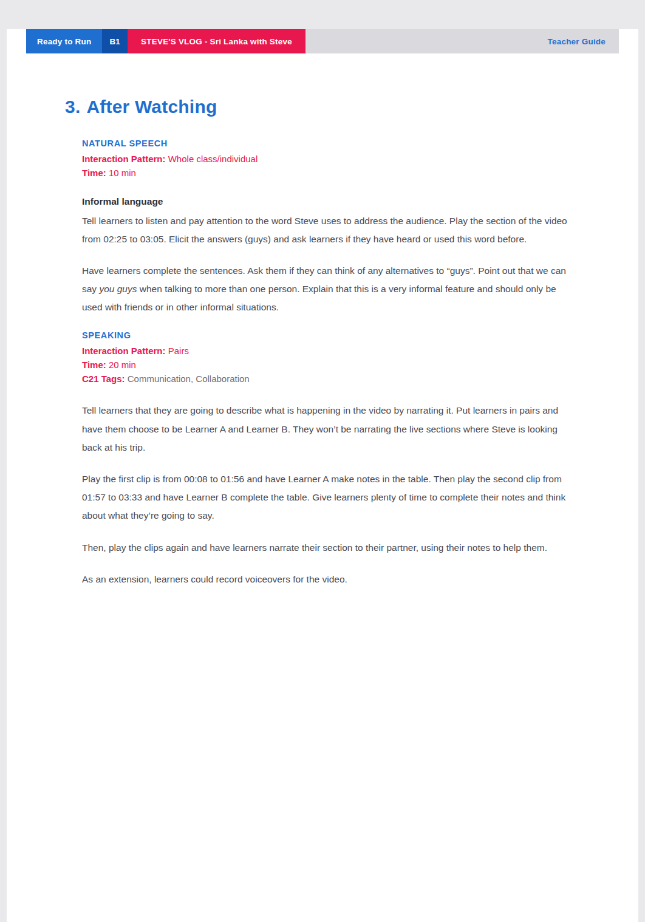Ready to Run
B1
STEVE'S VLOG - Sri Lanka with Steve
Teacher Guide
3. After Watching
Natural Speech
Interaction Pattern: Whole class/individual
Time: 10 min
Informal language
Tell learners to listen and pay attention to the word Steve uses to address the audience. Play the section of the video from 02:25 to 03:05. Elicit the answers (guys) and ask learners if they have heard or used this word before.
Have learners complete the sentences. Ask them if they can think of any alternatives to “guys”. Point out that we can say you guys when talking to more than one person. Explain that this is a very informal feature and should only be used with friends or in other informal situations.
Speaking
Interaction Pattern: Pairs
Time: 20 min
C21 Tags: Communication, Collaboration
Tell learners that they are going to describe what is happening in the video by narrating it. Put learners in pairs and have them choose to be Learner A and Learner B. They won’t be narrating the live sections where Steve is looking back at his trip.
Play the first clip is from 00:08 to 01:56 and have Learner A make notes in the table. Then play the second clip from 01:57 to 03:33 and have Learner B complete the table. Give learners plenty of time to complete their notes and think about what they’re going to say.
Then, play the clips again and have learners narrate their section to their partner, using their notes to help them.
As an extension, learners could record voiceovers for the video.